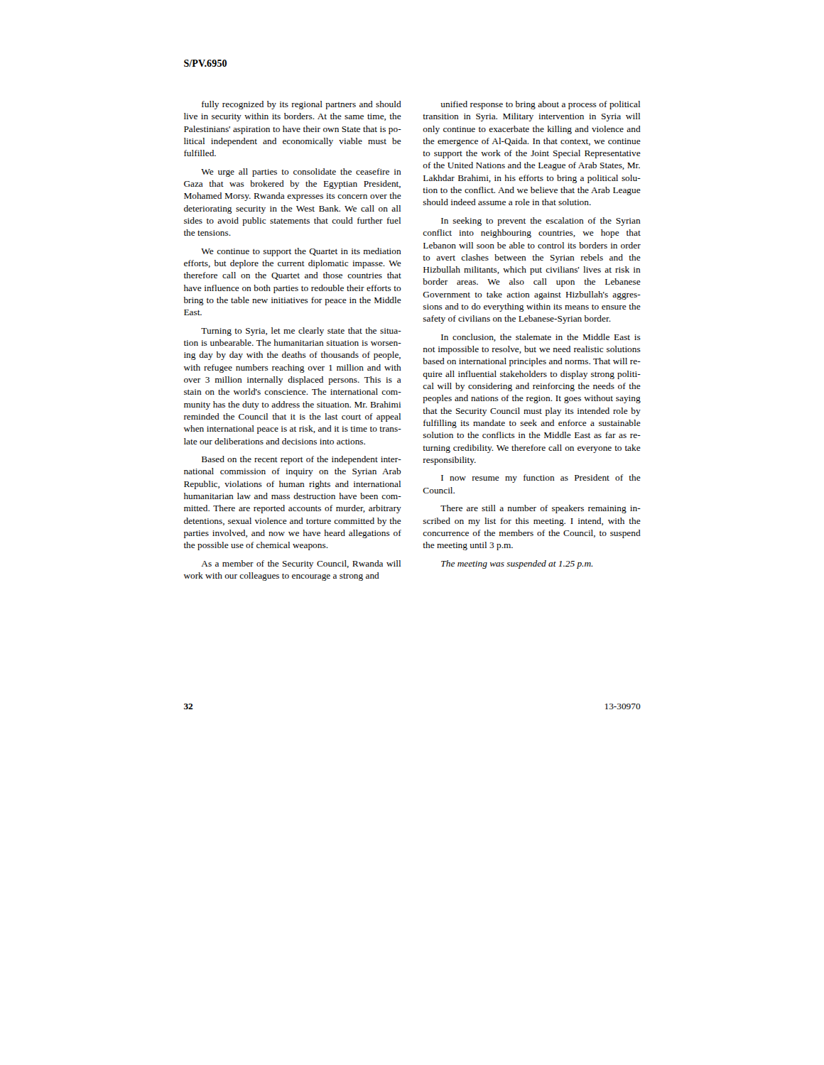S/PV.6950
fully recognized by its regional partners and should live in security within its borders. At the same time, the Palestinians' aspiration to have their own State that is political independent and economically viable must be fulfilled.
We urge all parties to consolidate the ceasefire in Gaza that was brokered by the Egyptian President, Mohamed Morsy. Rwanda expresses its concern over the deteriorating security in the West Bank. We call on all sides to avoid public statements that could further fuel the tensions.
We continue to support the Quartet in its mediation efforts, but deplore the current diplomatic impasse. We therefore call on the Quartet and those countries that have influence on both parties to redouble their efforts to bring to the table new initiatives for peace in the Middle East.
Turning to Syria, let me clearly state that the situation is unbearable. The humanitarian situation is worsening day by day with the deaths of thousands of people, with refugee numbers reaching over 1 million and with over 3 million internally displaced persons. This is a stain on the world's conscience. The international community has the duty to address the situation. Mr. Brahimi reminded the Council that it is the last court of appeal when international peace is at risk, and it is time to translate our deliberations and decisions into actions.
Based on the recent report of the independent international commission of inquiry on the Syrian Arab Republic, violations of human rights and international humanitarian law and mass destruction have been committed. There are reported accounts of murder, arbitrary detentions, sexual violence and torture committed by the parties involved, and now we have heard allegations of the possible use of chemical weapons.
As a member of the Security Council, Rwanda will work with our colleagues to encourage a strong and
unified response to bring about a process of political transition in Syria. Military intervention in Syria will only continue to exacerbate the killing and violence and the emergence of Al-Qaida. In that context, we continue to support the work of the Joint Special Representative of the United Nations and the League of Arab States, Mr. Lakhdar Brahimi, in his efforts to bring a political solution to the conflict. And we believe that the Arab League should indeed assume a role in that solution.
In seeking to prevent the escalation of the Syrian conflict into neighbouring countries, we hope that Lebanon will soon be able to control its borders in order to avert clashes between the Syrian rebels and the Hizbullah militants, which put civilians' lives at risk in border areas. We also call upon the Lebanese Government to take action against Hizbullah's aggressions and to do everything within its means to ensure the safety of civilians on the Lebanese-Syrian border.
In conclusion, the stalemate in the Middle East is not impossible to resolve, but we need realistic solutions based on international principles and norms. That will require all influential stakeholders to display strong political will by considering and reinforcing the needs of the peoples and nations of the region. It goes without saying that the Security Council must play its intended role by fulfilling its mandate to seek and enforce a sustainable solution to the conflicts in the Middle East as far as returning credibility. We therefore call on everyone to take responsibility.
I now resume my function as President of the Council.
There are still a number of speakers remaining inscribed on my list for this meeting. I intend, with the concurrence of the members of the Council, to suspend the meeting until 3 p.m.
The meeting was suspended at 1.25 p.m.
32 13-30970